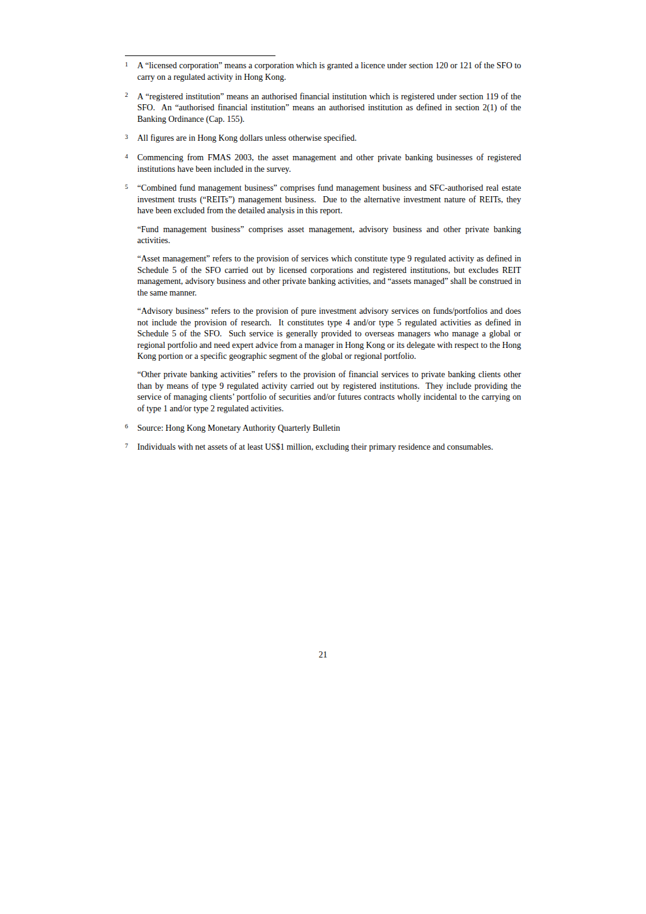1 A “licensed corporation” means a corporation which is granted a licence under section 120 or 121 of the SFO to carry on a regulated activity in Hong Kong.
2 A “registered institution” means an authorised financial institution which is registered under section 119 of the SFO. An “authorised financial institution” means an authorised institution as defined in section 2(1) of the Banking Ordinance (Cap. 155).
3 All figures are in Hong Kong dollars unless otherwise specified.
4 Commencing from FMAS 2003, the asset management and other private banking businesses of registered institutions have been included in the survey.
5
“Combined fund management business” comprises fund management business and SFC-authorised real estate investment trusts (“REITs”) management business. Due to the alternative investment nature of REITs, they have been excluded from the detailed analysis in this report.
“Fund management business” comprises asset management, advisory business and other private banking activities.
“Asset management” refers to the provision of services which constitute type 9 regulated activity as defined in Schedule 5 of the SFO carried out by licensed corporations and registered institutions, but excludes REIT management, advisory business and other private banking activities, and “assets managed” shall be construed in the same manner.
“Advisory business” refers to the provision of pure investment advisory services on funds/portfolios and does not include the provision of research. It constitutes type 4 and/or type 5 regulated activities as defined in Schedule 5 of the SFO. Such service is generally provided to overseas managers who manage a global or regional portfolio and need expert advice from a manager in Hong Kong or its delegate with respect to the Hong Kong portion or a specific geographic segment of the global or regional portfolio.
“Other private banking activities” refers to the provision of financial services to private banking clients other than by means of type 9 regulated activity carried out by registered institutions. They include providing the service of managing clients’ portfolio of securities and/or futures contracts wholly incidental to the carrying on of type 1 and/or type 2 regulated activities.
6 Source: Hong Kong Monetary Authority Quarterly Bulletin
7 Individuals with net assets of at least US$1 million, excluding their primary residence and consumables.
21